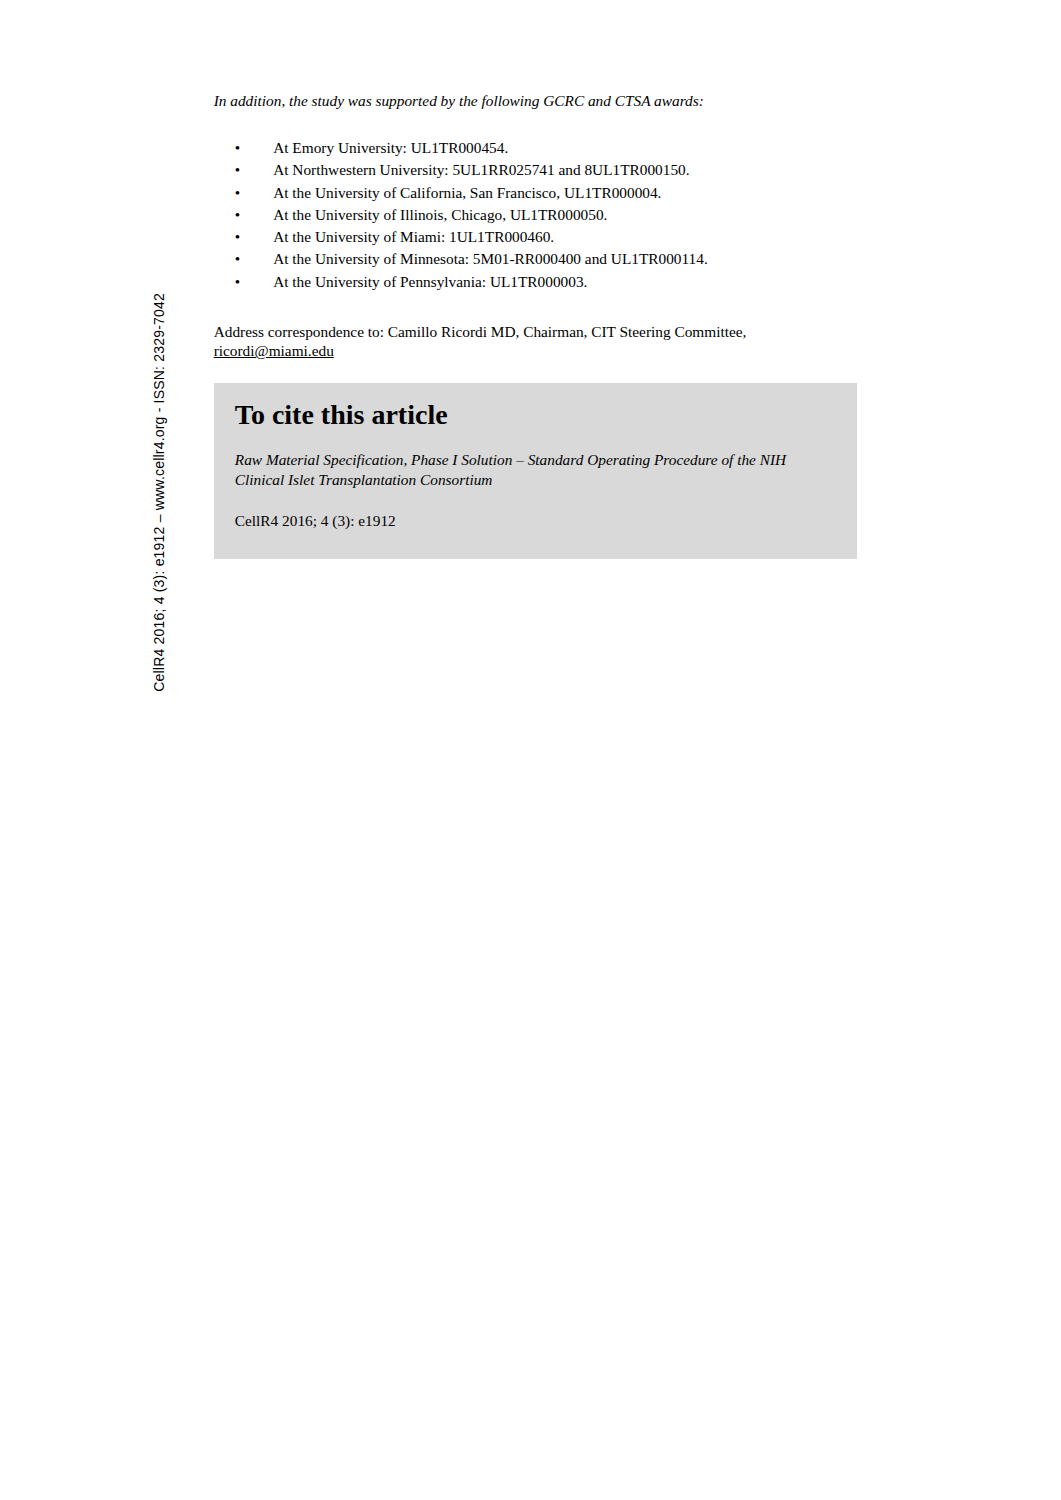CellR4 2016; 4 (3): e1912 – www.cellr4.org - ISSN: 2329-7042
In addition, the study was supported by the following GCRC and CTSA awards:
At Emory University: UL1TR000454.
At Northwestern University: 5UL1RR025741 and 8UL1TR000150.
At the University of California, San Francisco, UL1TR000004.
At the University of Illinois, Chicago, UL1TR000050.
At the University of Miami: 1UL1TR000460.
At the University of Minnesota: 5M01-RR000400 and UL1TR000114.
At the University of Pennsylvania: UL1TR000003.
Address correspondence to: Camillo Ricordi MD, Chairman, CIT Steering Committee, ricordi@miami.edu
To cite this article
Raw Material Specification, Phase I Solution – Standard Operating Procedure of the NIH Clinical Islet Transplantation Consortium
CellR4 2016; 4 (3): e1912